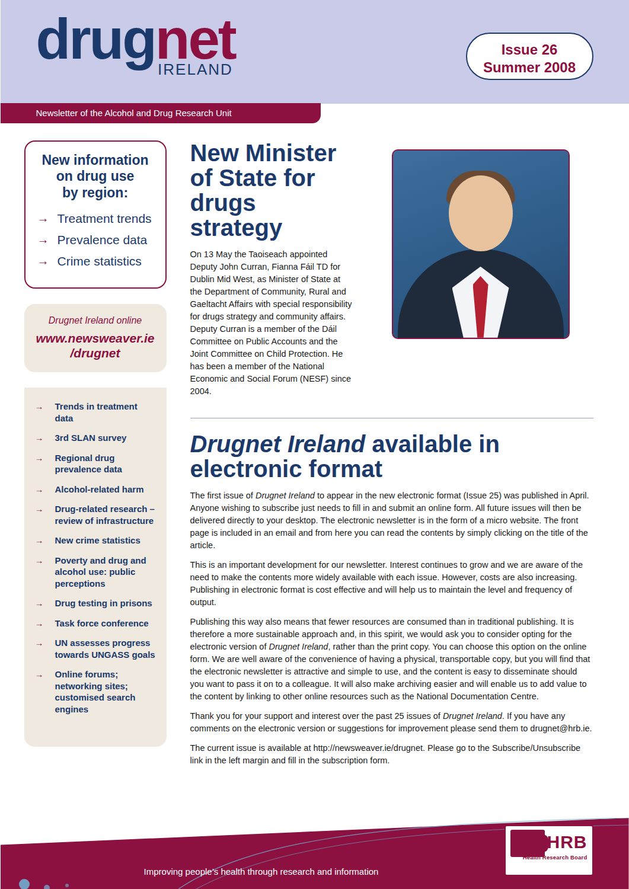drug net IRELAND
Issue 26
Summer 2008
Newsletter of the Alcohol and Drug Research Unit
New information
on drug use
by region:
Treatment trends
Prevalence data
Crime statistics
Drugnet Ireland online
www.newsweaver.ie
/drugnet
Trends in treatment data
3rd SLAN survey
Regional drug prevalence data
Alcohol-related harm
Drug-related research – review of infrastructure
New crime statistics
Poverty and drug and alcohol use: public perceptions
Drug testing in prisons
Task force conference
UN assesses progress towards UNGASS goals
Online forums; networking sites; customised search engines
New Minister of State for drugs strategy
On 13 May the Taoiseach appointed Deputy John Curran, Fianna Fáil TD for Dublin Mid West, as Minister of State at the Department of Community, Rural and Gaeltacht Affairs with special responsibility for drugs strategy and community affairs. Deputy Curran is a member of the Dáil Committee on Public Accounts and the Joint Committee on Child Protection. He has been a member of the National Economic and Social Forum (NESF) since 2004.
Drugnet Ireland available in electronic format
The first issue of Drugnet Ireland to appear in the new electronic format (Issue 25) was published in April. Anyone wishing to subscribe just needs to fill in and submit an online form. All future issues will then be delivered directly to your desktop. The electronic newsletter is in the form of a micro website. The front page is included in an email and from here you can read the contents by simply clicking on the title of the article.
This is an important development for our newsletter. Interest continues to grow and we are aware of the need to make the contents more widely available with each issue. However, costs are also increasing. Publishing in electronic format is cost effective and will help us to maintain the level and frequency of output.
Publishing this way also means that fewer resources are consumed than in traditional publishing. It is therefore a more sustainable approach and, in this spirit, we would ask you to consider opting for the electronic version of Drugnet Ireland, rather than the print copy. You can choose this option on the online form. We are well aware of the convenience of having a physical, transportable copy, but you will find that the electronic newsletter is attractive and simple to use, and the content is easy to disseminate should you want to pass it on to a colleague. It will also make archiving easier and will enable us to add value to the content by linking to other online resources such as the National Documentation Centre.
Thank you for your support and interest over the past 25 issues of Drugnet Ireland. If you have any comments on the electronic version or suggestions for improvement please send them to drugnet@hrb.ie.
The current issue is available at http://newsweaver.ie/drugnet. Please go to the Subscribe/Unsubscribe link in the left margin and fill in the subscription form.
Improving people’s health through research and information
HRB
Health Research Board